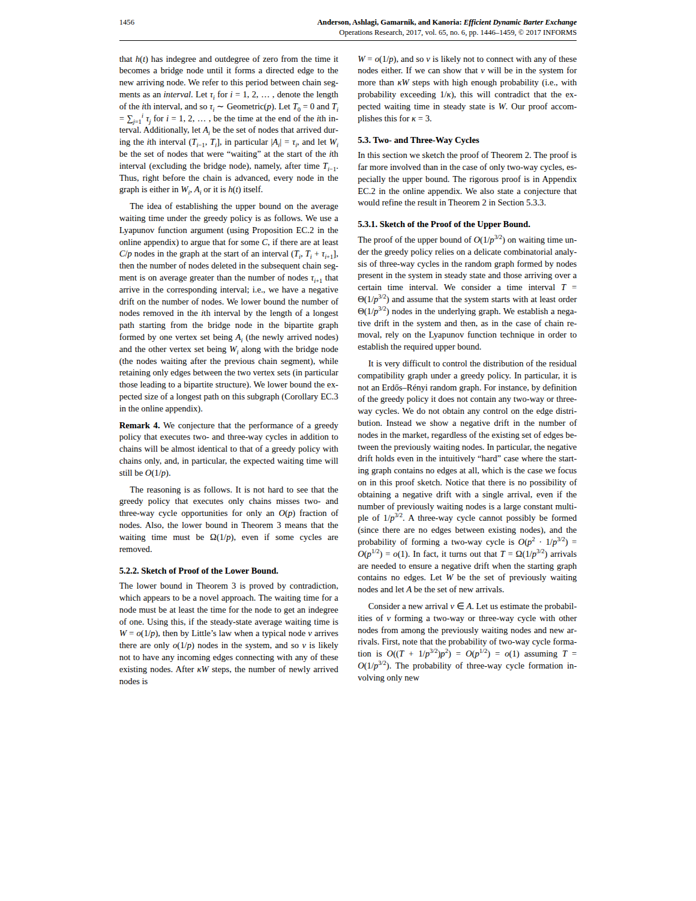1456
Anderson, Ashlagi, Gamarnik, and Kanoria: Efficient Dynamic Barter Exchange
Operations Research, 2017, vol. 65, no. 6, pp. 1446–1459, © 2017 INFORMS
that h(t) has indegree and outdegree of zero from the time it becomes a bridge node until it forms a directed edge to the new arriving node. We refer to this period between chain segments as an interval. Let τi for i = 1, 2, … , denote the length of the ith interval, and so τi ∼ Geometric(p). Let T0 = 0 and Ti = ∑j=1i τj for i = 1, 2, … , be the time at the end of the ith interval. Additionally, let Ai be the set of nodes that arrived during the ith interval (Ti−1, Ti], in particular |Ai| = τi, and let Wi be the set of nodes that were “waiting” at the start of the ith interval (excluding the bridge node), namely, after time Ti−1. Thus, right before the chain is advanced, every node in the graph is either in Wi, Ai or it is h(t) itself.
The idea of establishing the upper bound on the average waiting time under the greedy policy is as follows. We use a Lyapunov function argument (using Proposition EC.2 in the online appendix) to argue that for some C, if there are at least C/p nodes in the graph at the start of an interval (Ti, Ti + τi+1], then the number of nodes deleted in the subsequent chain segment is on average greater than the number of nodes τi+1 that arrive in the corresponding interval; i.e., we have a negative drift on the number of nodes. We lower bound the number of nodes removed in the ith interval by the length of a longest path starting from the bridge node in the bipartite graph formed by one vertex set being Ai (the newly arrived nodes) and the other vertex set being Wi along with the bridge node (the nodes waiting after the previous chain segment), while retaining only edges between the two vertex sets (in particular those leading to a bipartite structure). We lower bound the expected size of a longest path on this subgraph (Corollary EC.3 in the online appendix).
Remark 4. We conjecture that the performance of a greedy policy that executes two- and three-way cycles in addition to chains will be almost identical to that of a greedy policy with chains only, and, in particular, the expected waiting time will still be O(1/p).
The reasoning is as follows. It is not hard to see that the greedy policy that executes only chains misses two- and three-way cycle opportunities for only an O(p) fraction of nodes. Also, the lower bound in Theorem 3 means that the waiting time must be Ω(1/p), even if some cycles are removed.
5.2.2. Sketch of Proof of the Lower Bound.
The lower bound in Theorem 3 is proved by contradiction, which appears to be a novel approach. The waiting time for a node must be at least the time for the node to get an indegree of one. Using this, if the steady-state average waiting time is W = o(1/p), then by Little’s law when a typical node v arrives there are only o(1/p) nodes in the system, and so v is likely not to have any incoming edges connecting with any of these existing nodes. After κW steps, the number of newly arrived nodes is
W = o(1/p), and so v is likely not to connect with any of these nodes either. If we can show that v will be in the system for more than κW steps with high enough probability (i.e., with probability exceeding 1/κ), this will contradict that the expected waiting time in steady state is W. Our proof accomplishes this for κ = 3.
5.3. Two- and Three-Way Cycles
In this section we sketch the proof of Theorem 2. The proof is far more involved than in the case of only two-way cycles, especially the upper bound. The rigorous proof is in Appendix EC.2 in the online appendix. We also state a conjecture that would refine the result in Theorem 2 in Section 5.3.3.
5.3.1. Sketch of the Proof of the Upper Bound.
The proof of the upper bound of O(1/p3/2) on waiting time under the greedy policy relies on a delicate combinatorial analysis of three-way cycles in the random graph formed by nodes present in the system in steady state and those arriving over a certain time interval. We consider a time interval T = Θ(1/p3/2) and assume that the system starts with at least order Θ(1/p3/2) nodes in the underlying graph. We establish a negative drift in the system and then, as in the case of chain removal, rely on the Lyapunov function technique in order to establish the required upper bound.
It is very difficult to control the distribution of the residual compatibility graph under a greedy policy. In particular, it is not an Erdős–Rényi random graph. For instance, by definition of the greedy policy it does not contain any two-way or three-way cycles. We do not obtain any control on the edge distribution. Instead we show a negative drift in the number of nodes in the market, regardless of the existing set of edges between the previously waiting nodes. In particular, the negative drift holds even in the intuitively “hard” case where the starting graph contains no edges at all, which is the case we focus on in this proof sketch. Notice that there is no possibility of obtaining a negative drift with a single arrival, even if the number of previously waiting nodes is a large constant multiple of 1/p3/2. A three-way cycle cannot possibly be formed (since there are no edges between existing nodes), and the probability of forming a two-way cycle is O(p2 · 1/p3/2) = O(p1/2) = o(1). In fact, it turns out that T = Ω(1/p3/2) arrivals are needed to ensure a negative drift when the starting graph contains no edges. Let W be the set of previously waiting nodes and let A be the set of new arrivals.
Consider a new arrival v ∈ A. Let us estimate the probabilities of v forming a two-way or three-way cycle with other nodes from among the previously waiting nodes and new arrivals. First, note that the probability of two-way cycle formation is O((T + 1/p3/2)p2) = O(p1/2) = o(1) assuming T = O(1/p3/2). The probability of three-way cycle formation involving only new